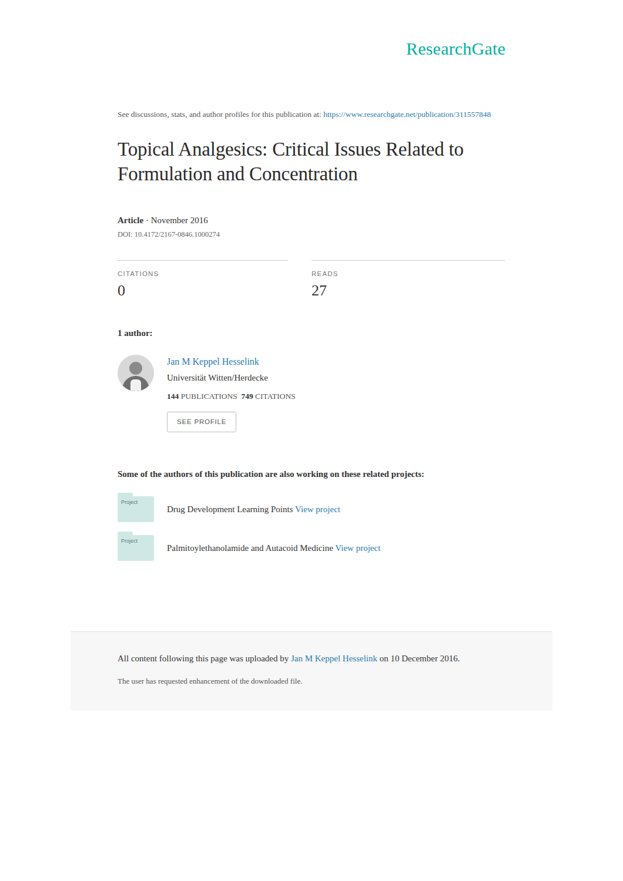ResearchGate
See discussions, stats, and author profiles for this publication at: https://www.researchgate.net/publication/311557848
Topical Analgesics: Critical Issues Related to
Formulation and Concentration
Article · November 2016
DOI: 10.4172/2167-0846.1000274
CITATIONS
0
READS
27
1 author:
Jan M Keppel Hesselink
Universität Witten/Herdecke
144 PUBLICATIONS 749 CITATIONS
SEE PROFILE
Some of the authors of this publication are also working on these related projects:
Project
Drug Development Learning Points View project
Project
Palmitoylethanolamide and Autacoid Medicine View project
All content following this page was uploaded by Jan M Keppel Hesselink on 10 December 2016.
The user has requested enhancement of the downloaded file.